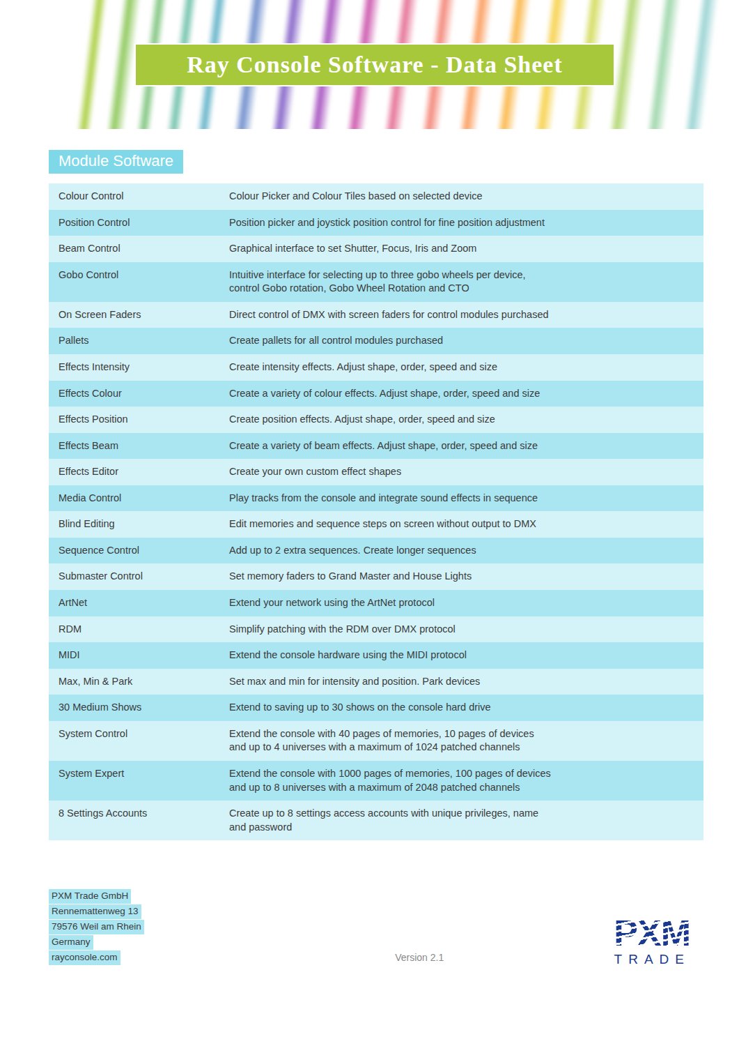Ray Console Software - Data Sheet
Module Software
| Colour Control | Colour Picker and Colour Tiles based on selected device |
| Position Control | Position picker and joystick position control for fine position adjustment |
| Beam Control | Graphical interface to set Shutter, Focus, Iris and Zoom |
| Gobo Control | Intuitive interface for selecting up to three gobo wheels per device, control Gobo rotation, Gobo Wheel Rotation and CTO |
| On Screen Faders | Direct control of DMX with screen faders for control modules purchased |
| Pallets | Create pallets for all control modules purchased |
| Effects Intensity | Create intensity effects. Adjust shape, order, speed and size |
| Effects Colour | Create a variety of colour effects. Adjust shape, order, speed and size |
| Effects Position | Create position effects. Adjust shape, order, speed and size |
| Effects Beam | Create a variety of beam effects. Adjust shape, order, speed and size |
| Effects Editor | Create your own custom effect shapes |
| Media Control | Play tracks from the console and integrate sound effects in sequence |
| Blind Editing | Edit memories and sequence steps on screen without output to DMX |
| Sequence Control | Add up to 2 extra sequences. Create longer sequences |
| Submaster Control | Set memory faders to Grand Master and House Lights |
| ArtNet | Extend your network using the ArtNet protocol |
| RDM | Simplify patching with the RDM over DMX protocol |
| MIDI | Extend the console hardware using the MIDI protocol |
| Max, Min & Park | Set max and min for intensity and position. Park devices |
| 30 Medium Shows | Extend to saving up to 30 shows on the console hard drive |
| System Control | Extend the console with 40 pages of memories, 10 pages of devices and up to 4 universes with a maximum of 1024 patched channels |
| System Expert | Extend the console with 1000 pages of memories, 100 pages of devices and up to 8 universes with a maximum of 2048 patched channels |
| 8 Settings Accounts | Create up to 8 settings access accounts with unique privileges, name and password |
PXM Trade GmbH
Rennemattenweg 13
79576 Weil am Rhein
Germany
rayconsole.com
Version 2.1
PXM
TRADE